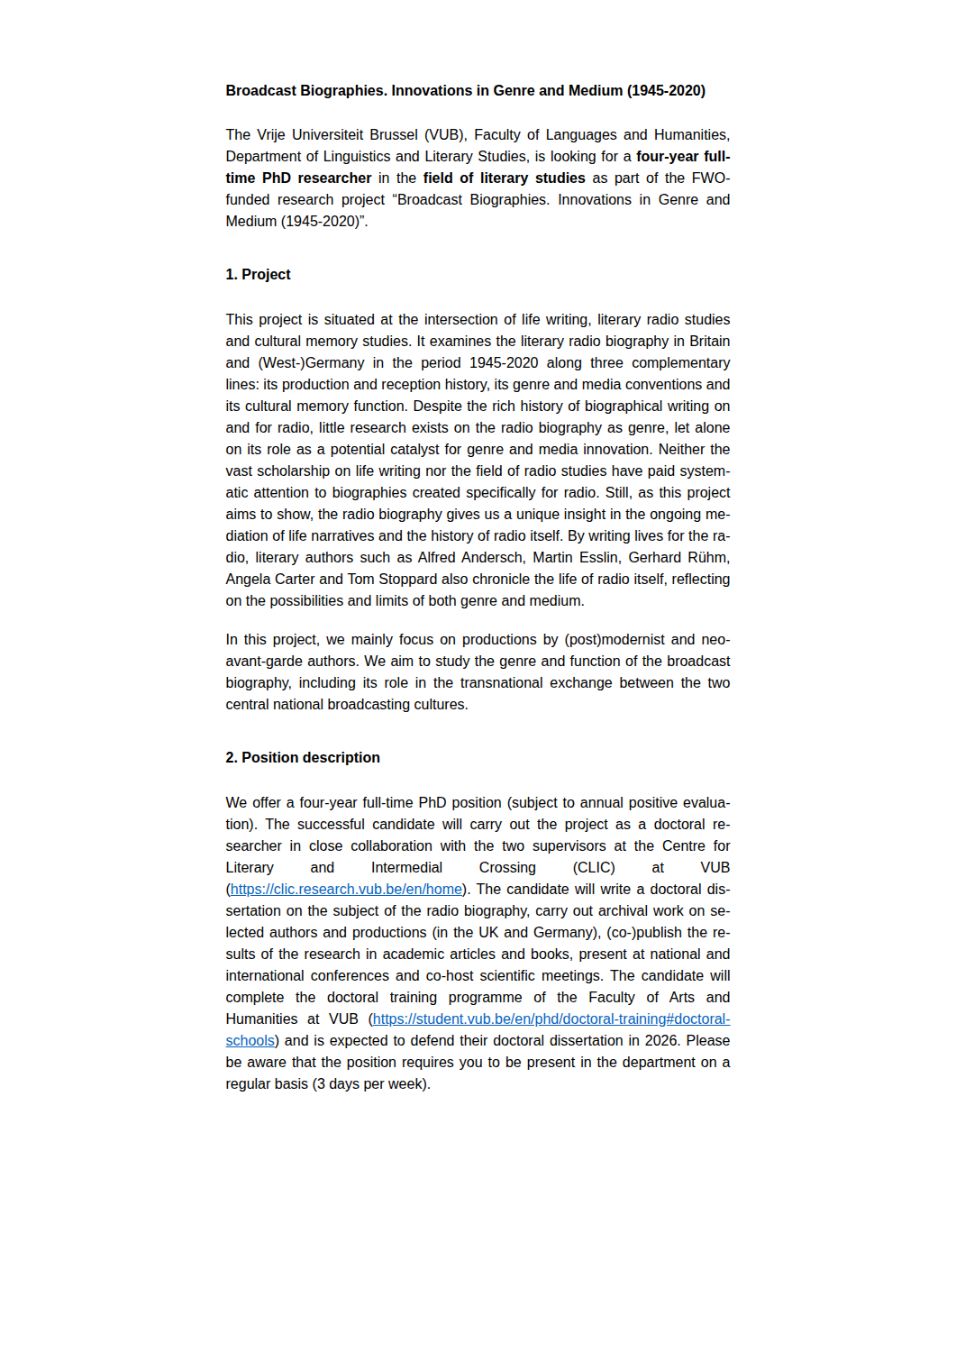Broadcast Biographies. Innovations in Genre and Medium (1945-2020)
The Vrije Universiteit Brussel (VUB), Faculty of Languages and Humanities, Department of Linguistics and Literary Studies, is looking for a four-year full-time PhD researcher in the field of literary studies as part of the FWO-funded research project “Broadcast Biographies. Innovations in Genre and Medium (1945-2020)”.
1. Project
This project is situated at the intersection of life writing, literary radio studies and cultural memory studies. It examines the literary radio biography in Britain and (West-)Germany in the period 1945-2020 along three complementary lines: its production and reception history, its genre and media conventions and its cultural memory function. Despite the rich history of biographical writing on and for radio, little research exists on the radio biography as genre, let alone on its role as a potential catalyst for genre and media innovation. Neither the vast scholarship on life writing nor the field of radio studies have paid systematic attention to biographies created specifically for radio. Still, as this project aims to show, the radio biography gives us a unique insight in the ongoing mediation of life narratives and the history of radio itself. By writing lives for the radio, literary authors such as Alfred Andersch, Martin Esslin, Gerhard Rühm, Angela Carter and Tom Stoppard also chronicle the life of radio itself, reflecting on the possibilities and limits of both genre and medium.
In this project, we mainly focus on productions by (post)modernist and neo-avant-garde authors. We aim to study the genre and function of the broadcast biography, including its role in the transnational exchange between the two central national broadcasting cultures.
2. Position description
We offer a four-year full-time PhD position (subject to annual positive evaluation). The successful candidate will carry out the project as a doctoral researcher in close collaboration with the two supervisors at the Centre for Literary and Intermedial Crossing (CLIC) at VUB (https://clic.research.vub.be/en/home). The candidate will write a doctoral dissertation on the subject of the radio biography, carry out archival work on selected authors and productions (in the UK and Germany), (co-)publish the results of the research in academic articles and books, present at national and international conferences and co-host scientific meetings. The candidate will complete the doctoral training programme of the Faculty of Arts and Humanities at VUB (https://student.vub.be/en/phd/doctoral-training#doctoral-schools) and is expected to defend their doctoral dissertation in 2026. Please be aware that the position requires you to be present in the department on a regular basis (3 days per week).